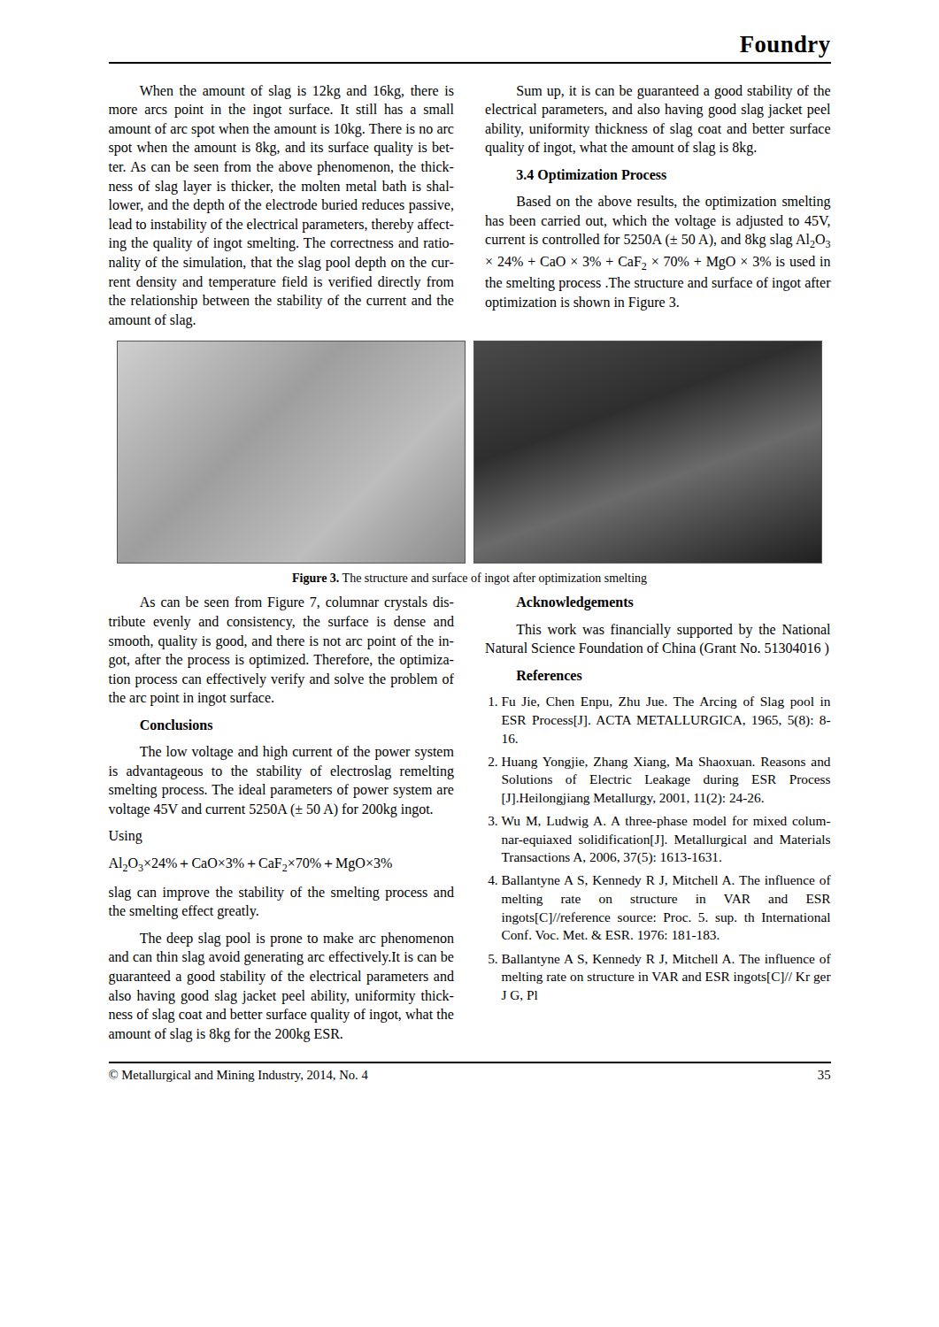Foundry
When the amount of slag is 12kg and 16kg, there is more arcs point in the ingot surface. It still has a small amount of arc spot when the amount is 10kg. There is no arc spot when the amount is 8kg, and its surface quality is better. As can be seen from the above phenomenon, the thickness of slag layer is thicker, the molten metal bath is shallower, and the depth of the electrode buried reduces passive, lead to instability of the electrical parameters, thereby affecting the quality of ingot smelting. The correctness and rationality of the simulation, that the slag pool depth on the current density and temperature field is verified directly from the relationship between the stability of the current and the amount of slag.
Sum up, it is can be guaranteed a good stability of the electrical parameters, and also having good slag jacket peel ability, uniformity thickness of slag coat and better surface quality of ingot, what the amount of slag is 8kg.
3.4 Optimization Process
Based on the above results, the optimization smelting has been carried out, which the voltage is adjusted to 45V, current is controlled for 5250A (± 50 A), and 8kg slag Al2O3 × 24% + CaO × 3% + CaF2 × 70% + MgO × 3% is used in the smelting process .The structure and surface of ingot after optimization is shown in Figure 3.
Figure 3. The structure and surface of ingot after optimization smelting
As can be seen from Figure 7, columnar crystals distribute evenly and consistency, the surface is dense and smooth, quality is good, and there is not arc point of the ingot, after the process is optimized. Therefore, the optimization process can effectively verify and solve the problem of the arc point in ingot surface.
Conclusions
The low voltage and high current of the power system is advantageous to the stability of electroslag remelting smelting process. The ideal parameters of power system are voltage 45V and current 5250A (± 50 A) for 200kg ingot.
Using
Al2O3×24%＋CaO×3%＋CaF2×70%＋MgO×3%
slag can improve the stability of the smelting process and the smelting effect greatly.
The deep slag pool is prone to make arc phenomenon and can thin slag avoid generating arc effectively.It is can be guaranteed a good stability of the electrical parameters and also having good slag jacket peel ability, uniformity thickness of slag coat and better surface quality of ingot, what the amount of slag is 8kg for the 200kg ESR.
Acknowledgements
This work was financially supported by the National Natural Science Foundation of China (Grant No. 51304016 )
References
Fu Jie, Chen Enpu, Zhu Jue. The Arcing of Slag pool in ESR Process[J]. ACTA METALLURGICA, 1965, 5(8): 8-16.
Huang Yongjie, Zhang Xiang, Ma Shaoxuan. Reasons and Solutions of Electric Leakage during ESR Process [J].Heilongjiang Metallurgy, 2001, 11(2): 24-26.
Wu M, Ludwig A. A three-phase model for mixed columnar-equiaxed solidification[J]. Metallurgical and Materials Transactions A, 2006, 37(5): 1613-1631.
Ballantyne A S, Kennedy R J, Mitchell A. The influence of melting rate on structure in VAR and ESR ingots[C]//reference source: Proc. 5. sup. th International Conf. Voc. Met. & ESR. 1976: 181-183.
Ballantyne A S, Kennedy R J, Mitchell A. The influence of melting rate on structure in VAR and ESR ingots[C]// Kr ger J G, Pl
© Metallurgical and Mining Industry, 2014, No. 4 35